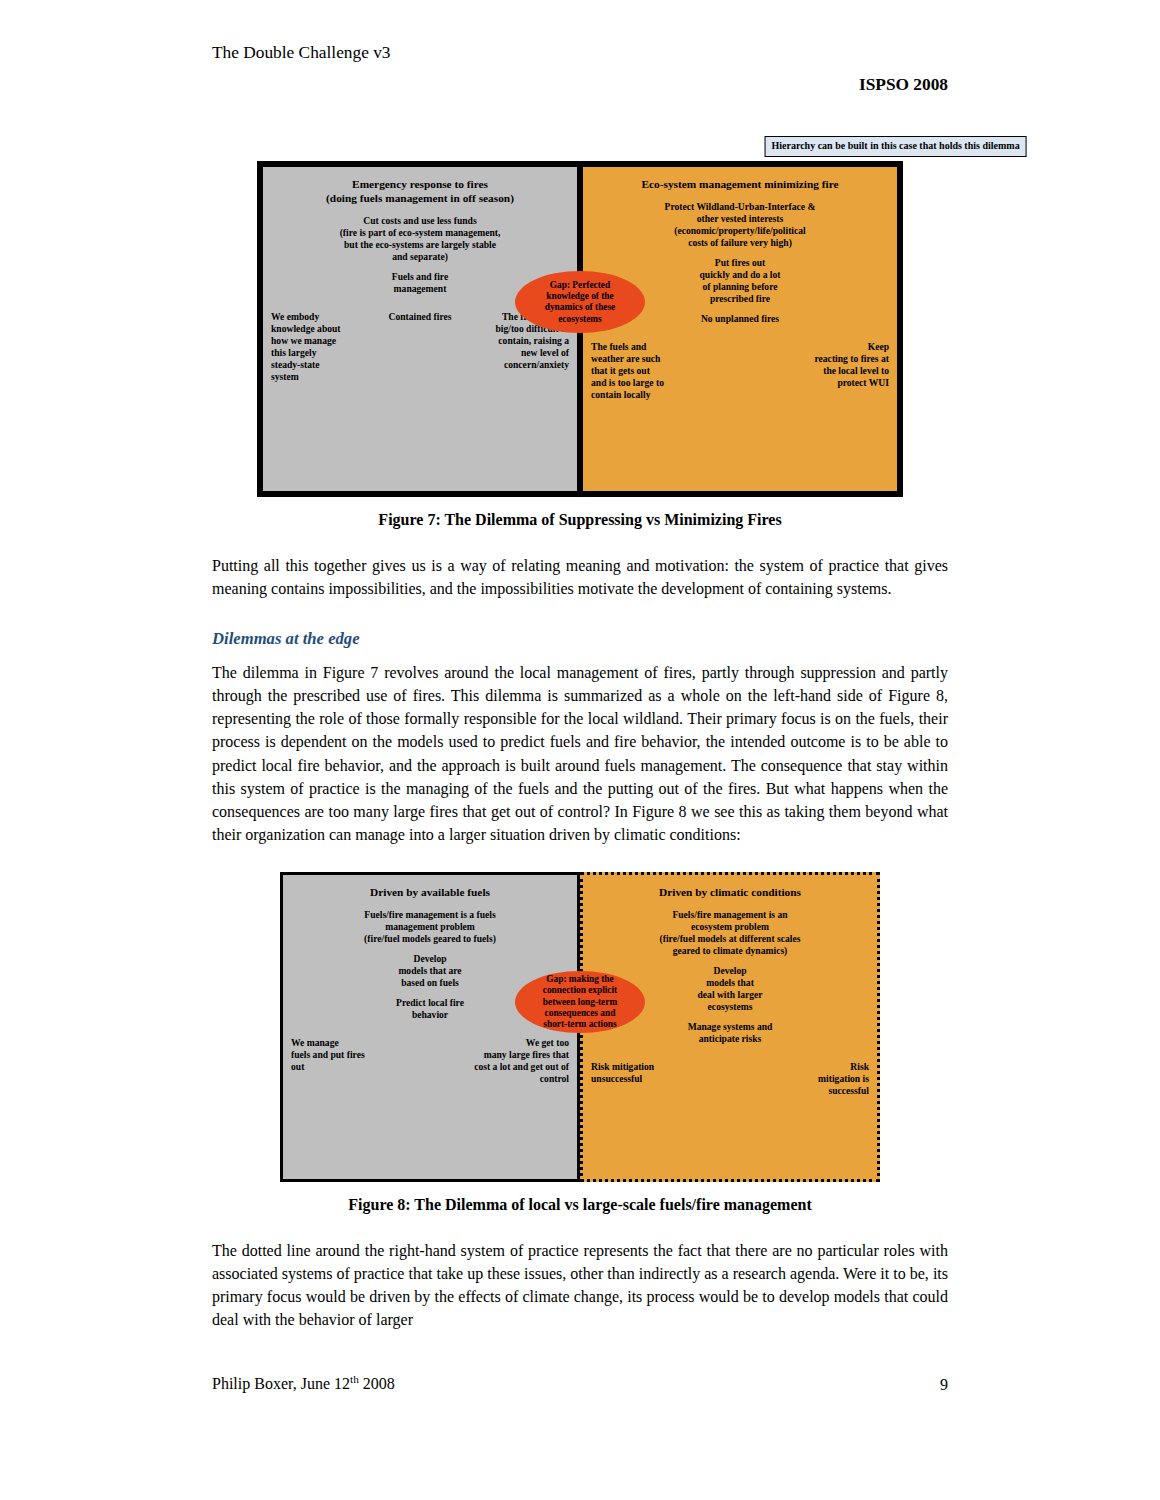The Double Challenge v3
ISPSO 2008
Hierarchy can be built in this case that holds this dilemma
Emergency response to fires
(doing fuels management in off season)
Cut costs and use less funds
(fire is part of eco-system management,
but the eco-systems are largely stable
and separate)
Fuels and fire
management
We embody
knowledge about
how we manage
this largely
steady-state
system
Contained fires
The fires are too
big/too difficult to
contain, raising a
new level of
concern/anxiety
Eco-system management minimizing fire
Protect Wildland-Urban-Interface &
other vested interests
(economic/property/life/political
costs of failure very high)
Put fires out
quickly and do a lot
of planning before
prescribed fire
No unplanned fires
The fuels and
weather are such
that it gets out
and is too large to
contain locally
Keep
reacting to fires at
the local level to
protect WUI
Gap: Perfected
knowledge of the
dynamics of these
ecosystems
Figure 7: The Dilemma of Suppressing vs Minimizing Fires
Putting all this together gives us is a way of relating meaning and motivation: the system of practice that gives meaning contains impossibilities, and the impossibilities motivate the development of containing systems.
Dilemmas at the edge
The dilemma in Figure 7 revolves around the local management of fires, partly through suppression and partly through the prescribed use of fires. This dilemma is summarized as a whole on the left-hand side of Figure 8, representing the role of those formally responsible for the local wildland. Their primary focus is on the fuels, their process is dependent on the models used to predict fuels and fire behavior, the intended outcome is to be able to predict local fire behavior, and the approach is built around fuels management. The consequence that stay within this system of practice is the managing of the fuels and the putting out of the fires. But what happens when the consequences are too many large fires that get out of control? In Figure 8 we see this as taking them beyond what their organization can manage into a larger situation driven by climatic conditions:
Driven by available fuels
Fuels/fire management is a fuels
management problem
(fire/fuel models geared to fuels)
Develop
models that are
based on fuels
Predict local fire
behavior
We manage
fuels and put fires
out
We get too
many large fires that
cost a lot and get out of
control
Driven by climatic conditions
Fuels/fire management is an
ecosystem problem
(fire/fuel models at different scales
geared to climate dynamics)
Develop
models that
deal with larger
ecosystems
Manage systems and
anticipate risks
Risk mitigation
unsuccessful
Risk
mitigation is
successful
Gap: making the
connection explicit
between long-term
consequences and
short-term actions
Figure 8: The Dilemma of local vs large-scale fuels/fire management
The dotted line around the right-hand system of practice represents the fact that there are no particular roles with associated systems of practice that take up these issues, other than indirectly as a research agenda. Were it to be, its primary focus would be driven by the effects of climate change, its process would be to develop models that could deal with the behavior of larger
Philip Boxer, June 12th 2008
9